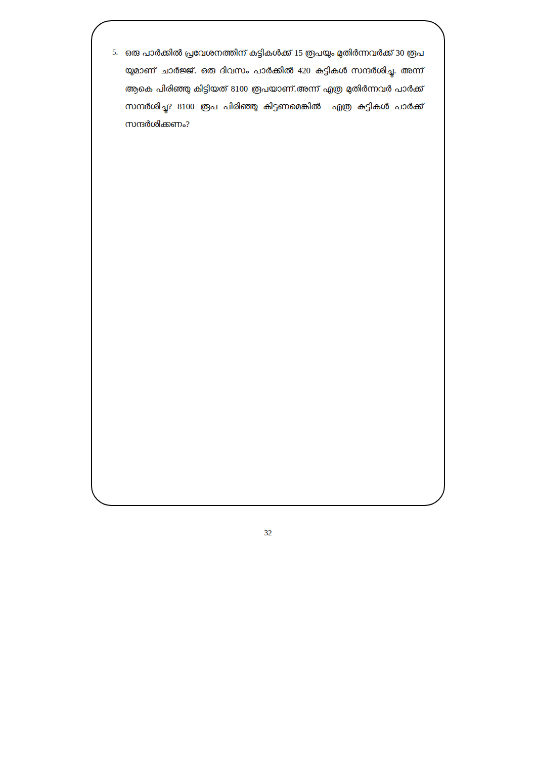5.
ഒരു പാർക്കിൽ പ്രവേശനത്തിന് കുട്ടികൾക്ക് 15 രൂപയും മുതിർന്നവർക്ക് 30 രൂപ യുമാണ് ചാർജ്ജ്. ഒരു ദിവസം പാർക്കിൽ 420 കുട്ടികൾ സന്ദർശിച്ചു. അന്ന് ആകെ പിരിഞ്ഞു കിട്ടിയത് 8100 രൂപയാണ്.അന്ന് എത്ര മുതിർന്നവർ പാർക്ക് സന്ദർശിച്ചു? 8100 രൂപ പിരിഞ്ഞു കിട്ടണമെങ്കിൽ എത്ര കുട്ടികൾ പാർക്ക് സന്ദർശിക്കണം?
32